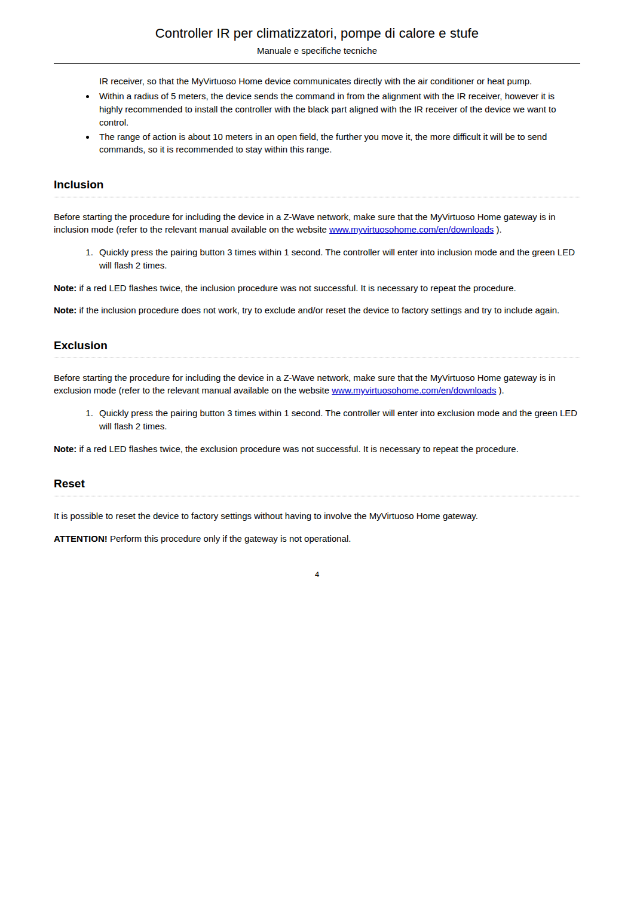Controller IR per climatizzatori, pompe di calore e stufe
Manuale e specifiche tecniche
IR receiver, so that the MyVirtuoso Home device communicates directly with the air conditioner or heat pump.
Within a radius of 5 meters, the device sends the command in from the alignment with the IR receiver, however it is highly recommended to install the controller with the black part aligned with the IR receiver of the device we want to control.
The range of action is about 10 meters in an open field, the further you move it, the more difficult it will be to send commands, so it is recommended to stay within this range.
Inclusion
Before starting the procedure for including the device in a Z-Wave network, make sure that the MyVirtuoso Home gateway is in inclusion mode (refer to the relevant manual available on the website www.myvirtuosohome.com/en/downloads ).
Quickly press the pairing button 3 times within 1 second. The controller will enter into inclusion mode and the green LED will flash 2 times.
Note: if a red LED flashes twice, the inclusion procedure was not successful. It is necessary to repeat the procedure.
Note: if the inclusion procedure does not work, try to exclude and/or reset the device to factory settings and try to include again.
Exclusion
Before starting the procedure for including the device in a Z-Wave network, make sure that the MyVirtuoso Home gateway is in exclusion mode (refer to the relevant manual available on the website www.myvirtuosohome.com/en/downloads ).
Quickly press the pairing button 3 times within 1 second. The controller will enter into exclusion mode and the green LED will flash 2 times.
Note: if a red LED flashes twice, the exclusion procedure was not successful. It is necessary to repeat the procedure.
Reset
It is possible to reset the device to factory settings without having to involve the MyVirtuoso Home gateway.
ATTENTION! Perform this procedure only if the gateway is not operational.
4